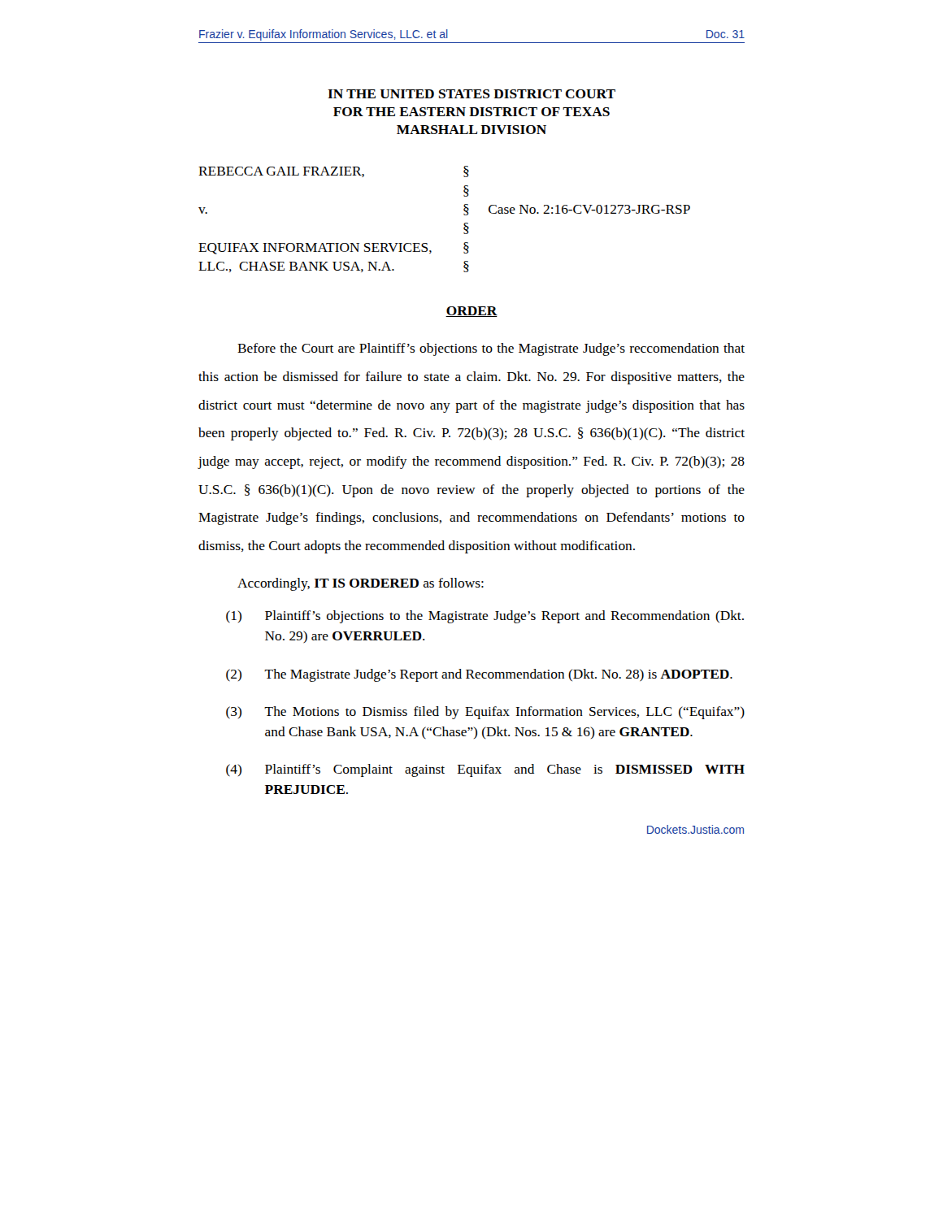Frazier v. Equifax Information Services, LLC. et al
Doc. 31
IN THE UNITED STATES DISTRICT COURT
FOR THE EASTERN DISTRICT OF TEXAS
MARSHALL DIVISION
| REBECCA GAIL FRAZIER, | § § | |
| v. | § § | Case No. 2:16-CV-01273-JRG-RSP |
| EQUIFAX INFORMATION SERVICES, LLC., CHASE BANK USA, N.A. | § § | |
ORDER
Before the Court are Plaintiff’s objections to the Magistrate Judge’s reccomendation that this action be dismissed for failure to state a claim. Dkt. No. 29. For dispositive matters, the district court must “determine de novo any part of the magistrate judge’s disposition that has been properly objected to.” Fed. R. Civ. P. 72(b)(3); 28 U.S.C. § 636(b)(1)(C). “The district judge may accept, reject, or modify the recommend disposition.” Fed. R. Civ. P. 72(b)(3); 28 U.S.C. § 636(b)(1)(C). Upon de novo review of the properly objected to portions of the Magistrate Judge’s findings, conclusions, and recommendations on Defendants’ motions to dismiss, the Court adopts the recommended disposition without modification.
Accordingly, IT IS ORDERED as follows:
(1) Plaintiff’s objections to the Magistrate Judge’s Report and Recommendation (Dkt. No. 29) are OVERRULED.
(2) The Magistrate Judge’s Report and Recommendation (Dkt. No. 28) is ADOPTED.
(3) The Motions to Dismiss filed by Equifax Information Services, LLC (“Equifax”) and Chase Bank USA, N.A (“Chase”) (Dkt. Nos. 15 & 16) are GRANTED.
(4) Plaintiff’s Complaint against Equifax and Chase is DISMISSED WITH PREJUDICE.
Dockets.Justia.com